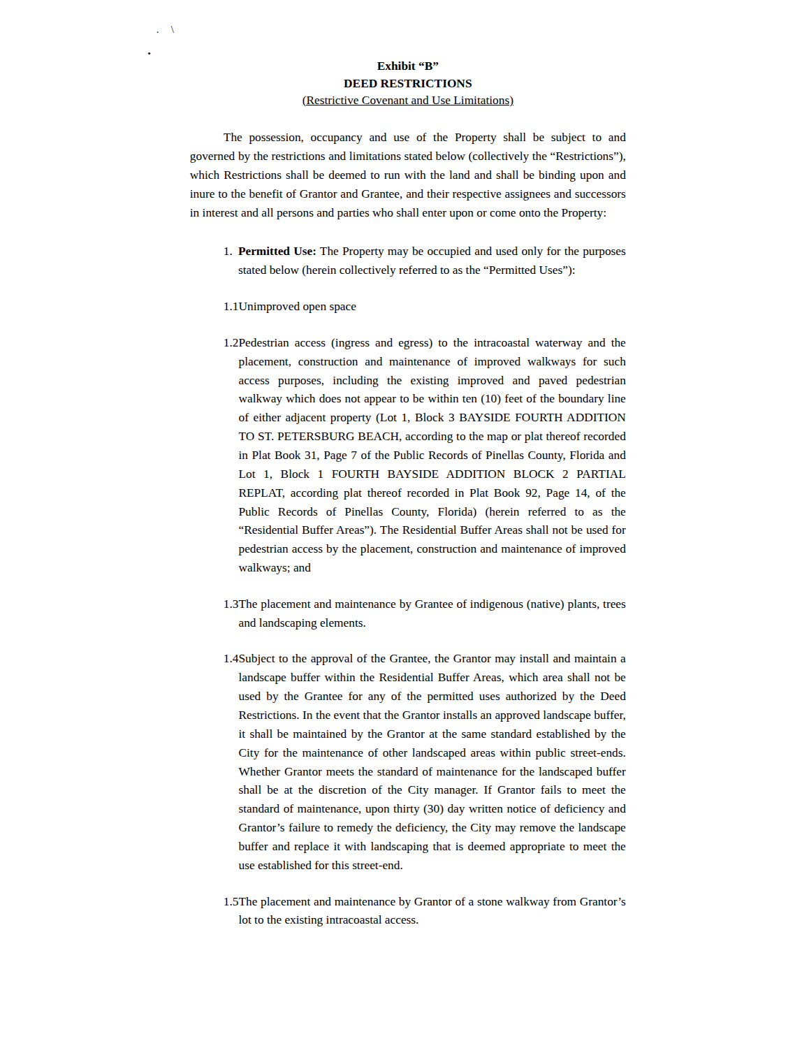.\
•
Exhibit “B”
DEED RESTRICTIONS
(Restrictive Covenant and Use Limitations)
The possession, occupancy and use of the Property shall be subject to and governed by the restrictions and limitations stated below (collectively the “Restrictions”), which Restrictions shall be deemed to run with the land and shall be binding upon and inure to the benefit of Grantor and Grantee, and their respective assignees and successors in interest and all persons and parties who shall enter upon or come onto the Property:
1.
Permitted Use: The Property may be occupied and used only for the purposes stated below (herein collectively referred to as the “Permitted Uses”):
1.1
Unimproved open space
1.2
Pedestrian access (ingress and egress) to the intracoastal waterway and the placement, construction and maintenance of improved walkways for such access purposes, including the existing improved and paved pedestrian walkway which does not appear to be within ten (10) feet of the boundary line of either adjacent property (Lot 1, Block 3 BAYSIDE FOURTH ADDITION TO ST. PETERSBURG BEACH, according to the map or plat thereof recorded in Plat Book 31, Page 7 of the Public Records of Pinellas County, Florida and Lot 1, Block 1 FOURTH BAYSIDE ADDITION BLOCK 2 PARTIAL REPLAT, according plat thereof recorded in Plat Book 92, Page 14, of the Public Records of Pinellas County, Florida) (herein referred to as the “Residential Buffer Areas”). The Residential Buffer Areas shall not be used for pedestrian access by the placement, construction and maintenance of improved walkways; and
1.3
The placement and maintenance by Grantee of indigenous (native) plants, trees and landscaping elements.
1.4
Subject to the approval of the Grantee, the Grantor may install and maintain a landscape buffer within the Residential Buffer Areas, which area shall not be used by the Grantee for any of the permitted uses authorized by the Deed Restrictions. In the event that the Grantor installs an approved landscape buffer, it shall be maintained by the Grantor at the same standard established by the City for the maintenance of other landscaped areas within public street-ends. Whether Grantor meets the standard of maintenance for the landscaped buffer shall be at the discretion of the City manager. If Grantor fails to meet the standard of maintenance, upon thirty (30) day written notice of deficiency and Grantor’s failure to remedy the deficiency, the City may remove the landscape buffer and replace it with landscaping that is deemed appropriate to meet the use established for this street-end.
1.5
The placement and maintenance by Grantor of a stone walkway from Grantor’s lot to the existing intracoastal access.